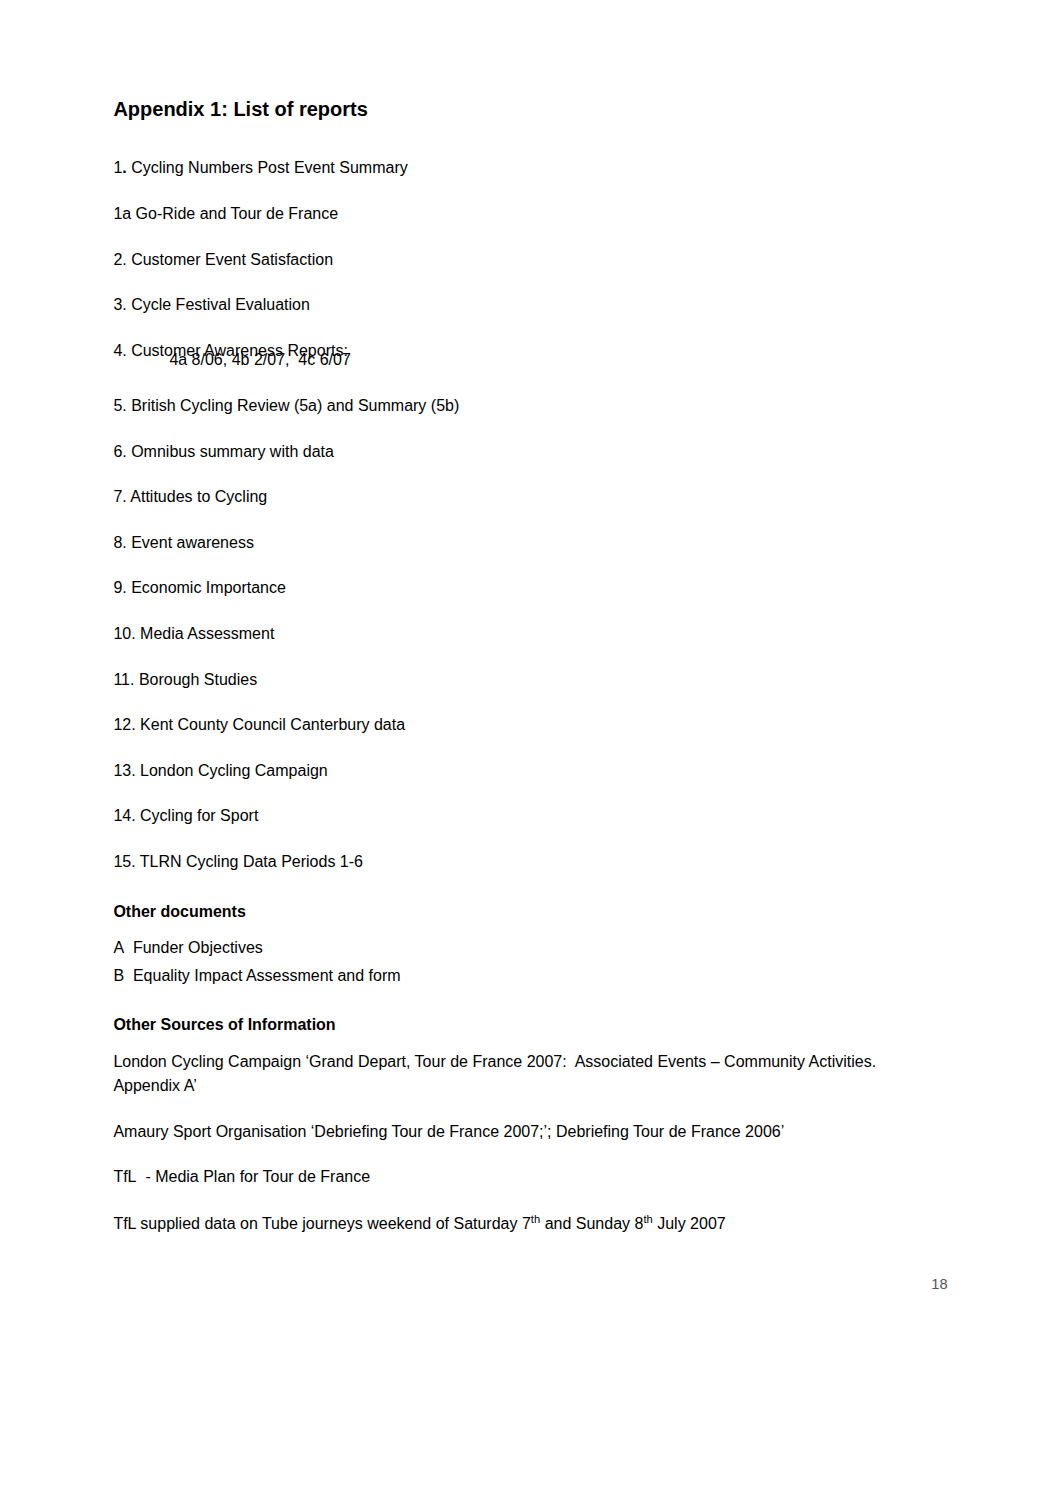Appendix 1: List of reports
1. Cycling Numbers Post Event Summary
1a Go-Ride and Tour de France
2. Customer Event Satisfaction
3. Cycle Festival Evaluation
4. Customer Awareness Reports:
4a 8/06, 4b 2/07, 4c 6/07
5. British Cycling Review (5a) and Summary (5b)
6. Omnibus summary with data
7. Attitudes to Cycling
8. Event awareness
9. Economic Importance
10. Media Assessment
11. Borough Studies
12. Kent County Council Canterbury data
13. London Cycling Campaign
14. Cycling for Sport
15. TLRN Cycling Data Periods 1-6
Other documents
A Funder Objectives
B Equality Impact Assessment and form
Other Sources of Information
London Cycling Campaign ‘Grand Depart, Tour de France 2007: Associated Events – Community Activities. Appendix A’
Amaury Sport Organisation ‘Debriefing Tour de France 2007;’; Debriefing Tour de France 2006’
TfL - Media Plan for Tour de France
TfL supplied data on Tube journeys weekend of Saturday 7th and Sunday 8th July 2007
18